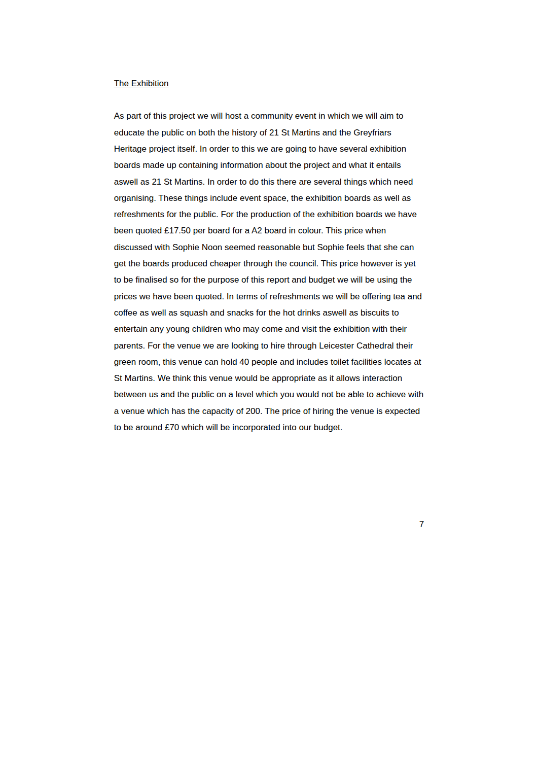The Exhibition
As part of this project we will host a community event in which we will aim to educate the public on both the history of 21 St Martins and the Greyfriars Heritage project itself. In order to this we are going to have several exhibition boards made up containing information about the project and what it entails aswell as 21 St Martins. In order to do this there are several things which need organising. These things include event space, the exhibition boards as well as refreshments for the public. For the production of the exhibition boards we have been quoted £17.50 per board for a A2 board in colour. This price when discussed with Sophie Noon seemed reasonable but Sophie feels that she can get the boards produced cheaper through the council. This price however is yet to be finalised so for the purpose of this report and budget we will be using the prices we have been quoted. In terms of refreshments we will be offering tea and coffee as well as squash and snacks for the hot drinks aswell as biscuits to entertain any young children who may come and visit the exhibition with their parents. For the venue we are looking to hire through Leicester Cathedral their green room, this venue can hold 40 people and includes toilet facilities locates at St Martins. We think this venue would be appropriate as it allows interaction between us and the public on a level which you would not be able to achieve with a venue which has the capacity of 200. The price of hiring the venue is expected to be around £70 which will be incorporated into our budget.
7